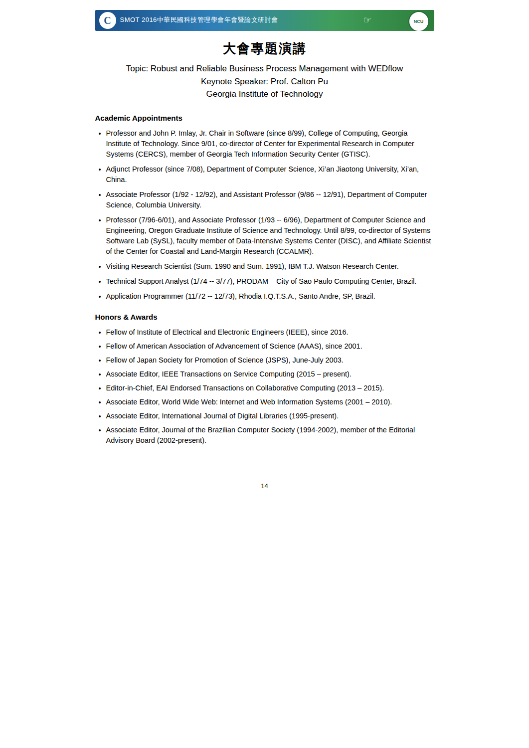C
SMOT 2016中華民國科技管理學會年會暨論文研討會
☞
NCU
大會專題演講
Topic: Robust and Reliable Business Process Management with WEDflow
Keynote Speaker: Prof. Calton Pu
Georgia Institute of Technology
Academic Appointments
Professor and John P. Imlay, Jr. Chair in Software (since 8/99), College of Computing, Georgia Institute of Technology. Since 9/01, co-director of Center for Experimental Research in Computer Systems (CERCS), member of Georgia Tech Information Security Center (GTISC).
Adjunct Professor (since 7/08), Department of Computer Science, Xi’an Jiaotong University, Xi’an, China.
Associate Professor (1/92 - 12/92), and Assistant Professor (9/86 -- 12/91), Department of Computer Science, Columbia University.
Professor (7/96-6/01), and Associate Professor (1/93 -- 6/96), Department of Computer Science and Engineering, Oregon Graduate Institute of Science and Technology. Until 8/99, co-director of Systems Software Lab (SySL), faculty member of Data-Intensive Systems Center (DISC), and Affiliate Scientist of the Center for Coastal and Land-Margin Research (CCALMR).
Visiting Research Scientist (Sum. 1990 and Sum. 1991), IBM T.J. Watson Research Center.
Technical Support Analyst (1/74 -- 3/77), PRODAM – City of Sao Paulo Computing Center, Brazil.
Application Programmer (11/72 -- 12/73), Rhodia I.Q.T.S.A., Santo Andre, SP, Brazil.
Honors & Awards
Fellow of Institute of Electrical and Electronic Engineers (IEEE), since 2016.
Fellow of American Association of Advancement of Science (AAAS), since 2001.
Fellow of Japan Society for Promotion of Science (JSPS), June-July 2003.
Associate Editor, IEEE Transactions on Service Computing (2015 – present).
Editor-in-Chief, EAI Endorsed Transactions on Collaborative Computing (2013 – 2015).
Associate Editor, World Wide Web: Internet and Web Information Systems (2001 – 2010).
Associate Editor, International Journal of Digital Libraries (1995-present).
Associate Editor, Journal of the Brazilian Computer Society (1994-2002), member of the Editorial Advisory Board (2002-present).
14